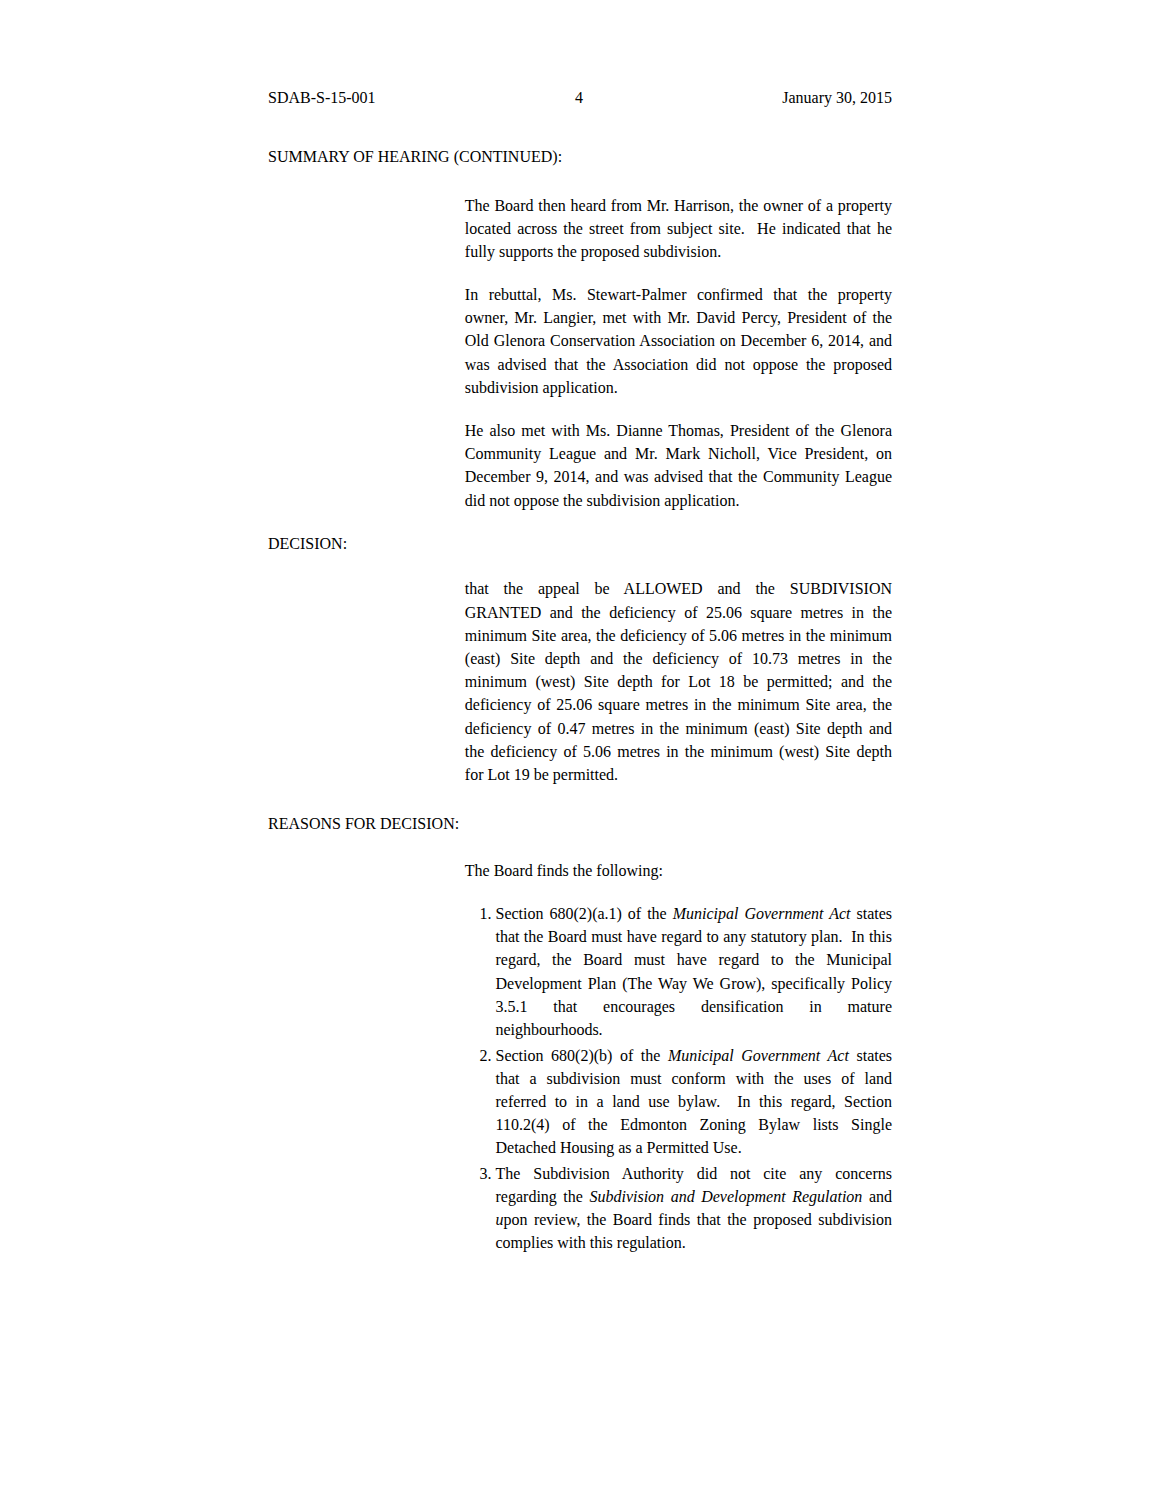SDAB-S-15-001
4
January 30, 2015
SUMMARY OF HEARING (CONTINUED):
The Board then heard from Mr. Harrison, the owner of a property located across the street from subject site. He indicated that he fully supports the proposed subdivision.
In rebuttal, Ms. Stewart-Palmer confirmed that the property owner, Mr. Langier, met with Mr. David Percy, President of the Old Glenora Conservation Association on December 6, 2014, and was advised that the Association did not oppose the proposed subdivision application.
He also met with Ms. Dianne Thomas, President of the Glenora Community League and Mr. Mark Nicholl, Vice President, on December 9, 2014, and was advised that the Community League did not oppose the subdivision application.
DECISION:
that the appeal be ALLOWED and the SUBDIVISION GRANTED and the deficiency of 25.06 square metres in the minimum Site area, the deficiency of 5.06 metres in the minimum (east) Site depth and the deficiency of 10.73 metres in the minimum (west) Site depth for Lot 18 be permitted; and the deficiency of 25.06 square metres in the minimum Site area, the deficiency of 0.47 metres in the minimum (east) Site depth and the deficiency of 5.06 metres in the minimum (west) Site depth for Lot 19 be permitted.
REASONS FOR DECISION:
The Board finds the following:
Section 680(2)(a.1) of the Municipal Government Act states that the Board must have regard to any statutory plan. In this regard, the Board must have regard to the Municipal Development Plan (The Way We Grow), specifically Policy 3.5.1 that encourages densification in mature neighbourhoods.
Section 680(2)(b) of the Municipal Government Act states that a subdivision must conform with the uses of land referred to in a land use bylaw. In this regard, Section 110.2(4) of the Edmonton Zoning Bylaw lists Single Detached Housing as a Permitted Use.
The Subdivision Authority did not cite any concerns regarding the Subdivision and Development Regulation and upon review, the Board finds that the proposed subdivision complies with this regulation.